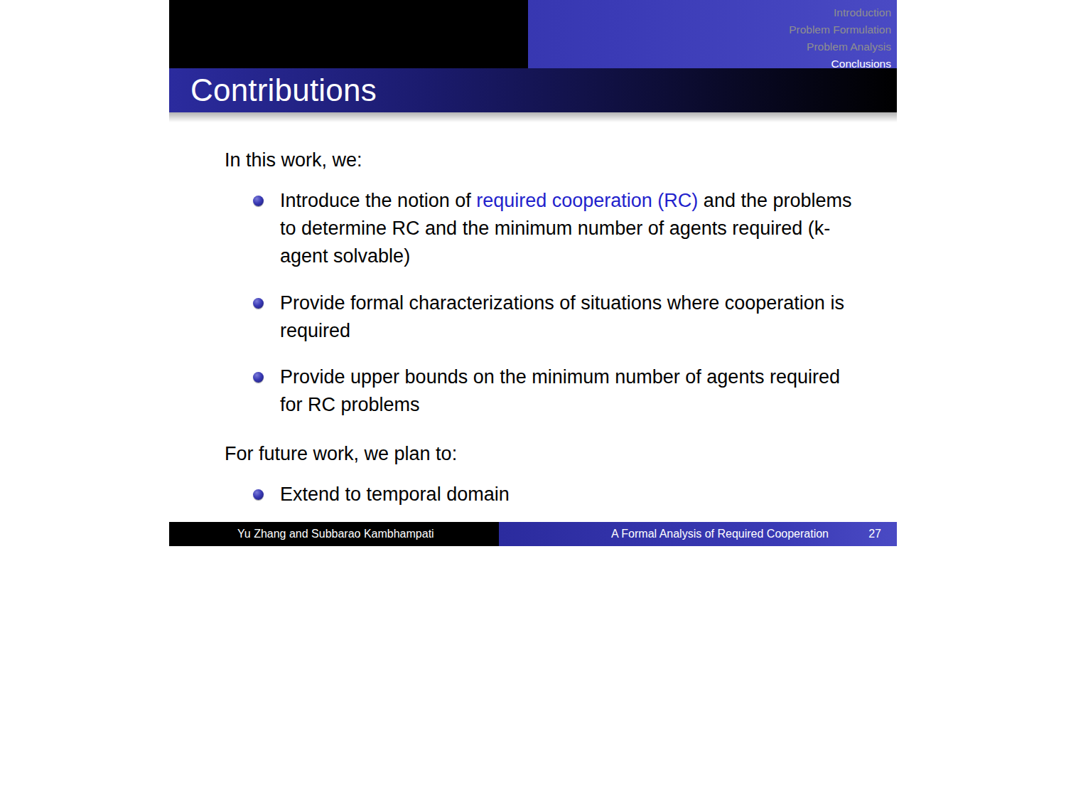Introduction
Problem Formulation
Problem Analysis
Conclusions
Contributions
In this work, we:
Introduce the notion of required cooperation (RC) and the problems to determine RC and the minimum number of agents required (k-agent solvable)
Provide formal characterizations of situations where cooperation is required
Provide upper bounds on the minimum number of agents required for RC problems
For future work, we plan to:
Extend to temporal domain
Provide tighter bounds for the minimal k, and extend to continuous domain
Yu Zhang and Subbarao Kambhampati
A Formal Analysis of Required Cooperation
27